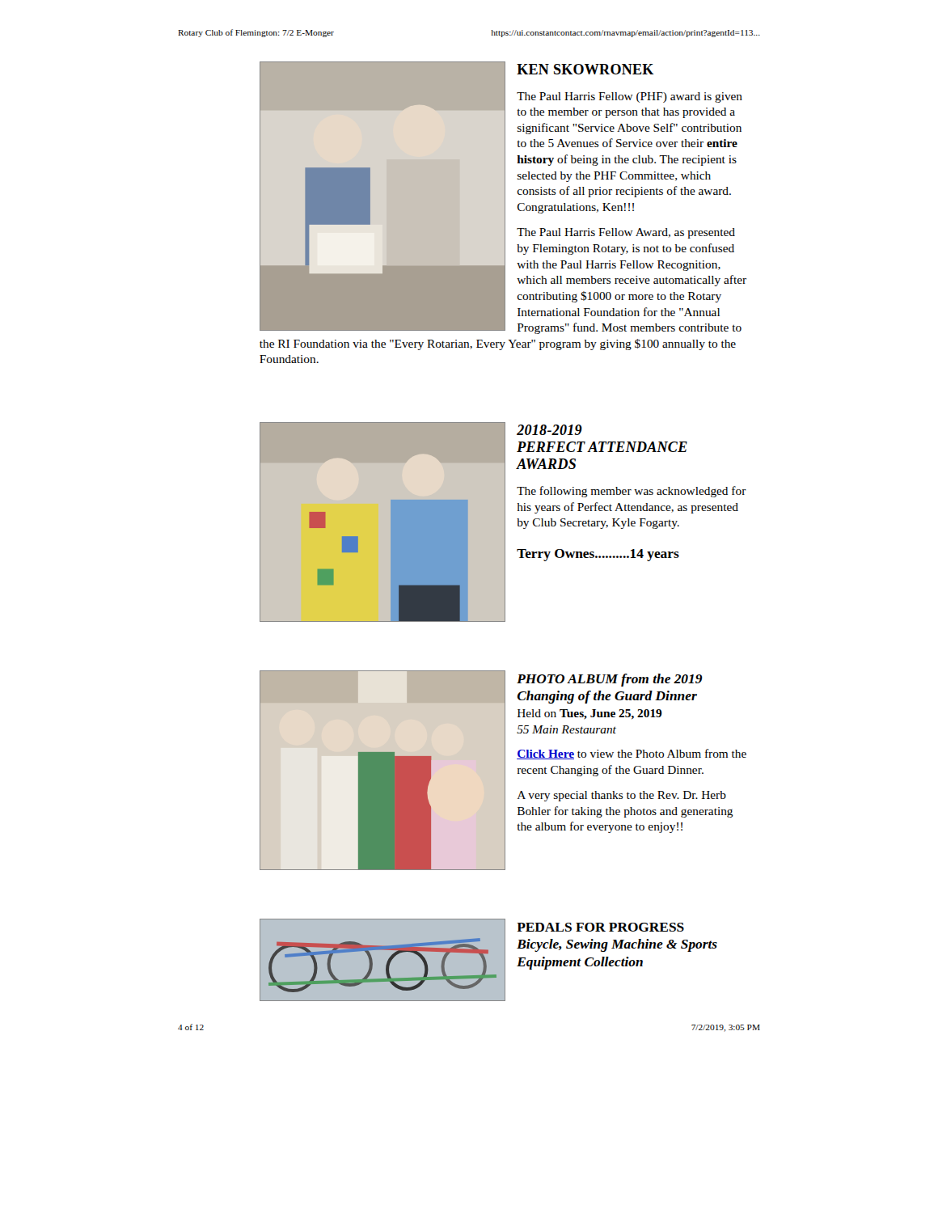Rotary Club of Flemington: 7/2 E-Monger
https://ui.constantcontact.com/rnavmap/email/action/print?agentId=113...
KEN SKOWRONEK
The Paul Harris Fellow (PHF) award is given to the member or person that has provided a significant "Service Above Self" contribution to the 5 Avenues of Service over their entire history of being in the club. The recipient is selected by the PHF Committee, which consists of all prior recipients of the award. Congratulations, Ken!!!
The Paul Harris Fellow Award, as presented by Flemington Rotary, is not to be confused with the Paul Harris Fellow Recognition, which all members receive automatically after contributing $1000 or more to the Rotary International Foundation for the "Annual Programs" fund. Most members contribute to the RI Foundation via the "Every Rotarian, Every Year" program by giving $100 annually to the Foundation.
2018-2019
PERFECT ATTENDANCE
AWARDS
The following member was acknowledged for his years of Perfect Attendance, as presented by Club Secretary, Kyle Fogarty.
Terry Ownes..........14 years
PHOTO ALBUM from the 2019
Changing of the Guard Dinner
Held on Tues, June 25, 2019
55 Main Restaurant
Click Here to view the Photo Album from the recent Changing of the Guard Dinner.
A very special thanks to the Rev. Dr. Herb Bohler for taking the photos and generating the album for everyone to enjoy!!
PEDALS FOR PROGRESS
Bicycle, Sewing Machine & Sports
Equipment Collection
4 of 12
7/2/2019, 3:05 PM